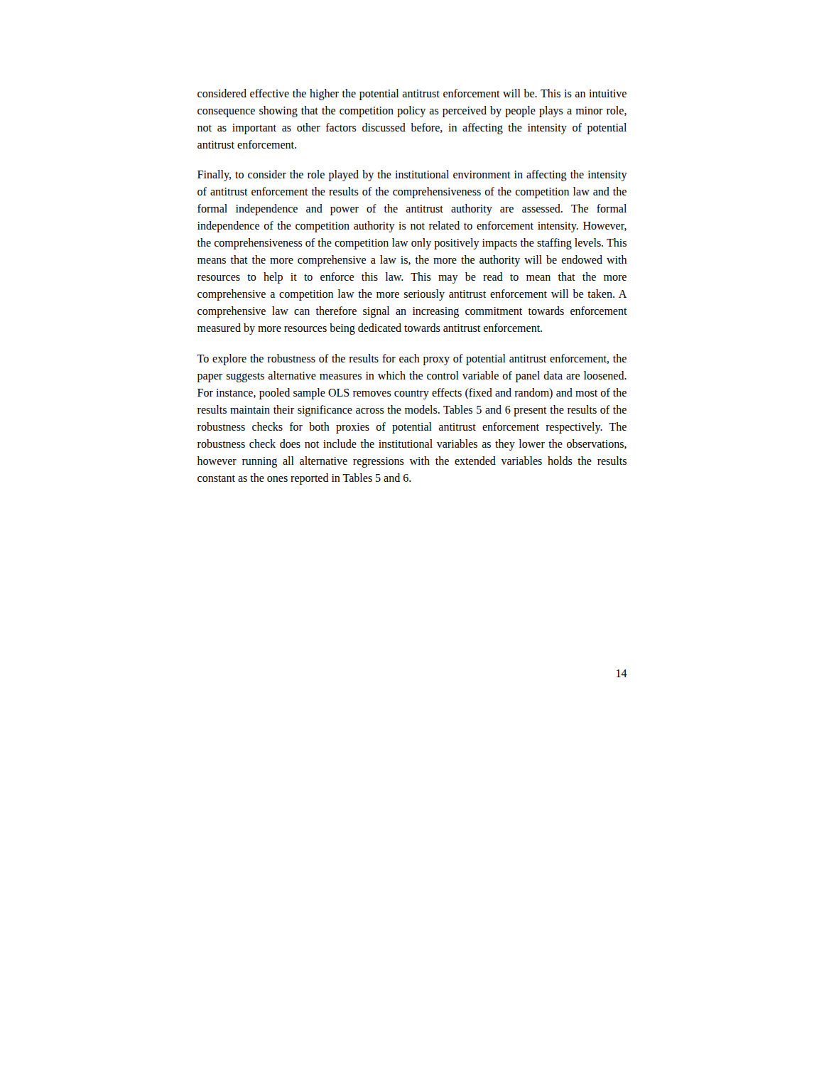considered effective the higher the potential antitrust enforcement will be. This is an intuitive consequence showing that the competition policy as perceived by people plays a minor role, not as important as other factors discussed before, in affecting the intensity of potential antitrust enforcement.
Finally, to consider the role played by the institutional environment in affecting the intensity of antitrust enforcement the results of the comprehensiveness of the competition law and the formal independence and power of the antitrust authority are assessed. The formal independence of the competition authority is not related to enforcement intensity. However, the comprehensiveness of the competition law only positively impacts the staffing levels. This means that the more comprehensive a law is, the more the authority will be endowed with resources to help it to enforce this law. This may be read to mean that the more comprehensive a competition law the more seriously antitrust enforcement will be taken. A comprehensive law can therefore signal an increasing commitment towards enforcement measured by more resources being dedicated towards antitrust enforcement.
To explore the robustness of the results for each proxy of potential antitrust enforcement, the paper suggests alternative measures in which the control variable of panel data are loosened. For instance, pooled sample OLS removes country effects (fixed and random) and most of the results maintain their significance across the models. Tables 5 and 6 present the results of the robustness checks for both proxies of potential antitrust enforcement respectively. The robustness check does not include the institutional variables as they lower the observations, however running all alternative regressions with the extended variables holds the results constant as the ones reported in Tables 5 and 6.
14